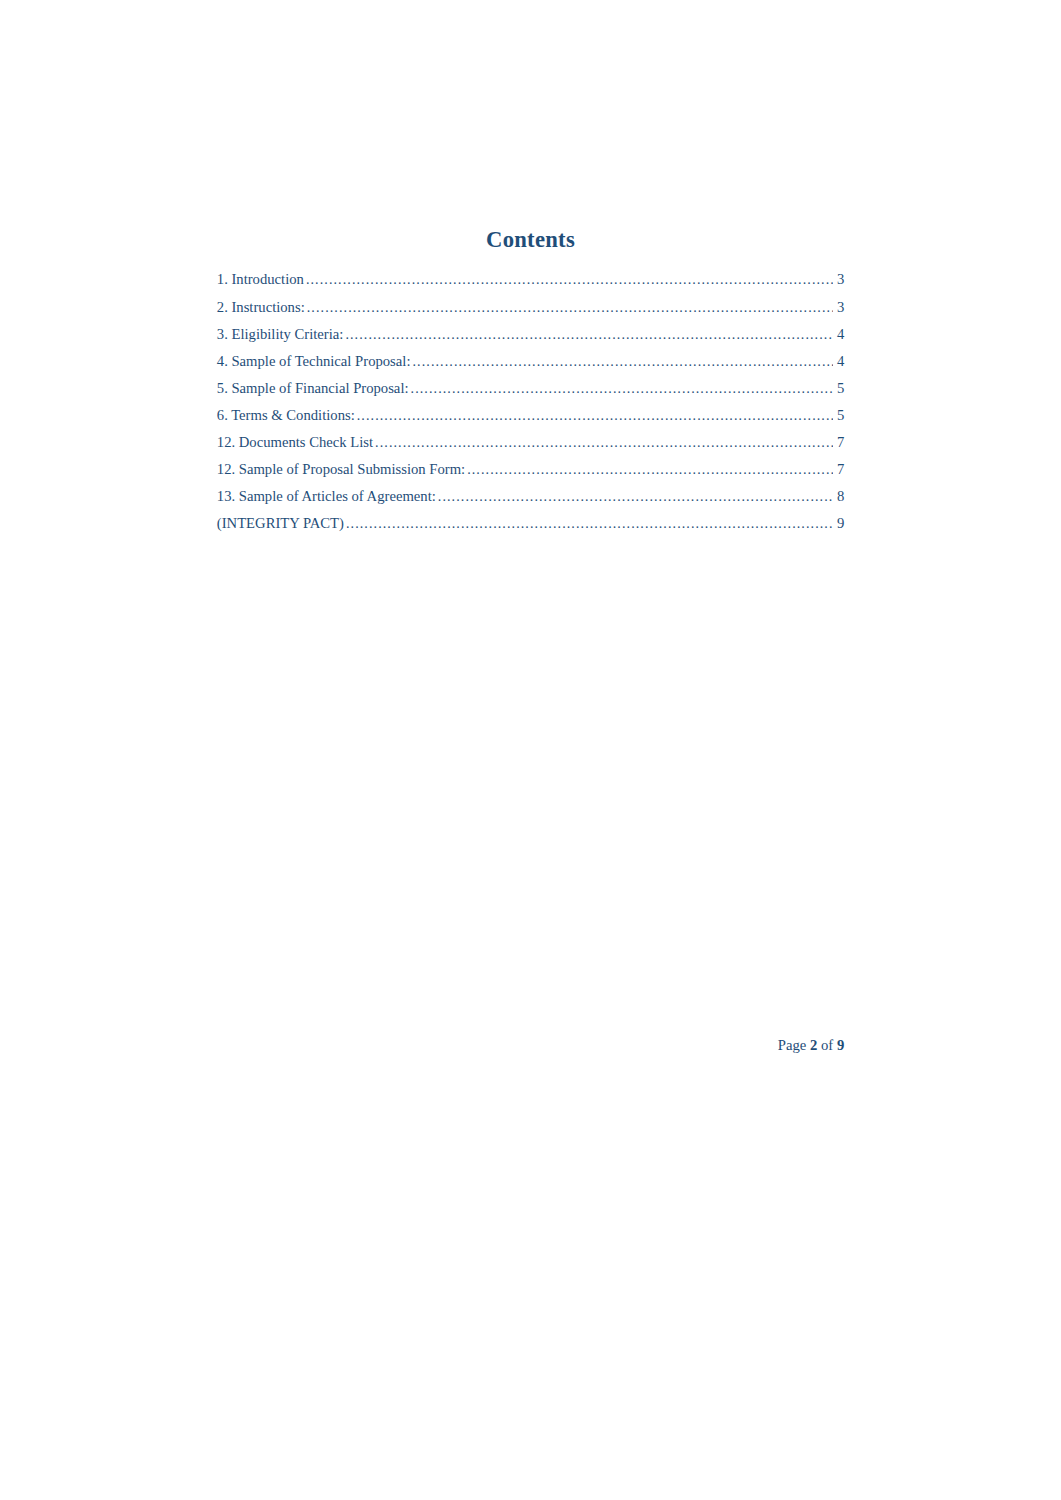Contents
1. Introduction .................................................................................................................................................. 3
2. Instructions: .................................................................................................................................................. 3
3. Eligibility Criteria: .......................................................................................................................................... 4
4. Sample of Technical Proposal: ....................................................................................................................... 4
5. Sample of Financial Proposal: ....................................................................................................................... 5
6. Terms & Conditions: ..................................................................................................................................... 5
12. Documents Check List ................................................................................................................................. 7
12. Sample of Proposal Submission Form: ..................................................................................................... 7
13. Sample of Articles of Agreement: ............................................................................................................. 8
(INTEGRITY PACT) ....................................................................................................................................... 9
Page 2 of 9